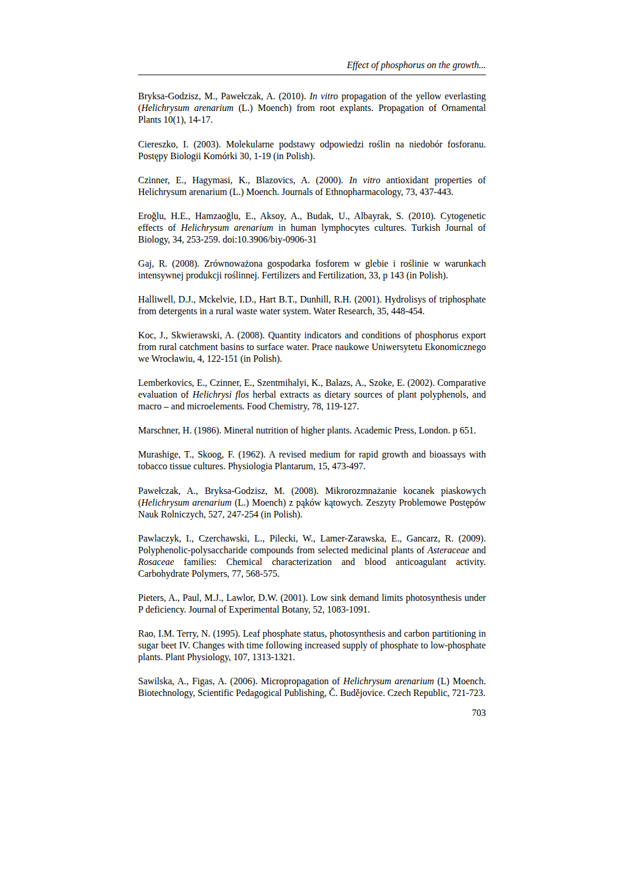Effect of phosphorus on the growth...
Bryksa-Godzisz, M., Pawełczak, A. (2010). In vitro propagation of the yellow everlasting (Helichrysum arenarium (L.) Moench) from root explants. Propagation of Ornamental Plants 10(1), 14-17.
Ciereszko, I. (2003). Molekularne podstawy odpowiedzi roślin na niedobór fosforanu. Postępy Biologii Komórki 30, 1-19 (in Polish).
Czinner, E., Hagymasi, K., Blazovics, A. (2000). In vitro antioxidant properties of Helichrysum arenarium (L.) Moench. Journals of Ethnopharmacology, 73, 437-443.
Eroğlu, H.E., Hamzaoğlu, E., Aksoy, A., Budak, U., Albayrak, S. (2010). Cytogenetic effects of Helichrysum arenarium in human lymphocytes cultures. Turkish Journal of Biology, 34, 253-259. doi:10.3906/biy-0906-31
Gaj, R. (2008). Zrównoważona gospodarka fosforem w glebie i roślinie w warunkach intensywnej produkcji roślinnej. Fertilizers and Fertilization, 33, p 143 (in Polish).
Halliwell, D.J., Mckelvie, I.D., Hart B.T., Dunhill, R.H. (2001). Hydrolisys of triphosphate from detergents in a rural waste water system. Water Research, 35, 448-454.
Koc, J., Skwierawski, A. (2008). Quantity indicators and conditions of phosphorus export from rural catchment basins to surface water. Prace naukowe Uniwersytetu Ekonomicznego we Wrocławiu, 4, 122-151 (in Polish).
Lemberkovics, E., Czinner, E., Szentmihalyi, K., Balazs, A., Szoke, E. (2002). Comparative evaluation of Helichrysi flos herbal extracts as dietary sources of plant polyphenols, and macro – and microelements. Food Chemistry, 78, 119-127.
Marschner, H. (1986). Mineral nutrition of higher plants. Academic Press, London. p 651.
Murashige, T., Skoog, F. (1962). A revised medium for rapid growth and bioassays with tobacco tissue cultures. Physiologia Plantarum, 15, 473-497.
Pawełczak, A., Bryksa-Godzisz, M. (2008). Mikrorozmnażanie kocanek piaskowych (Helichrysum arenarium (L.) Moench) z pąków kątowych. Zeszyty Problemowe Postępów Nauk Rolniczych, 527, 247-254 (in Polish).
Pawlaczyk, I., Czerchawski, L., Pilecki, W., Lamer-Zarawska, E., Gancarz, R. (2009). Polyphenolic-polysaccharide compounds from selected medicinal plants of Asteraceae and Rosaceae families: Chemical characterization and blood anticoagulant activity. Carbohydrate Polymers, 77, 568-575.
Pieters, A., Paul, M.J., Lawlor, D.W. (2001). Low sink demand limits photosynthesis under P deficiency. Journal of Experimental Botany, 52, 1083-1091.
Rao, I.M. Terry, N. (1995). Leaf phosphate status, photosynthesis and carbon partitioning in sugar beet IV. Changes with time following increased supply of phosphate to low-phosphate plants. Plant Physiology, 107, 1313-1321.
Sawilska, A., Figas, A. (2006). Micropropagation of Helichrysum arenarium (L) Moench. Biotechnology, Scientific Pedagogical Publishing, Č. Budějovice. Czech Republic, 721-723.
703